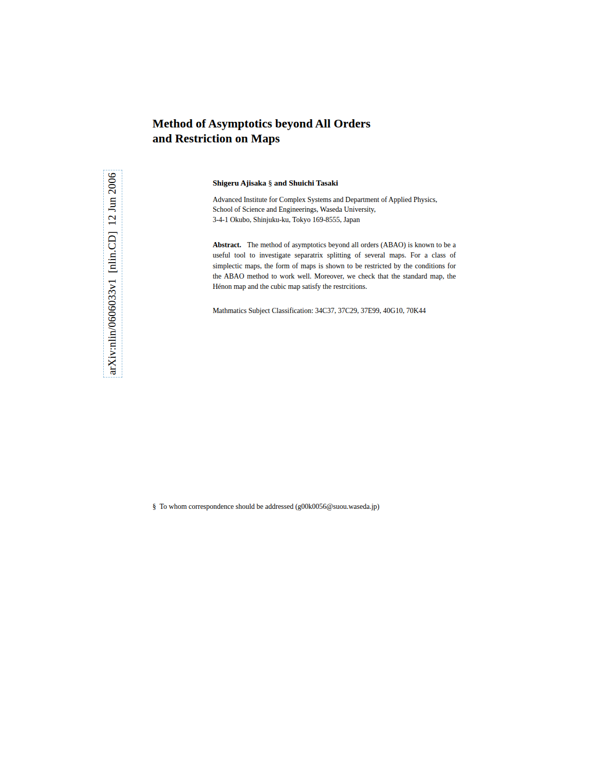arXiv:nlin/0606033v1 [nlin.CD] 12 Jun 2006
Method of Asymptotics beyond All Orders
and Restriction on Maps
Shigeru Ajisaka § and Shuichi Tasaki
Advanced Institute for Complex Systems and Department of Applied Physics,
School of Science and Engineerings, Waseda University,
3-4-1 Okubo, Shinjuku-ku, Tokyo 169-8555, Japan
Abstract. The method of asymptotics beyond all orders (ABAO) is known to be a useful tool to investigate separatrix splitting of several maps. For a class of simplectic maps, the form of maps is shown to be restricted by the conditions for the ABAO method to work well. Moreover, we check that the standard map, the Hénon map and the cubic map satisfy the restrcitions.
Mathmatics Subject Classification: 34C37, 37C29, 37E99, 40G10, 70K44
§ To whom correspondence should be addressed (g00k0056@suou.waseda.jp)